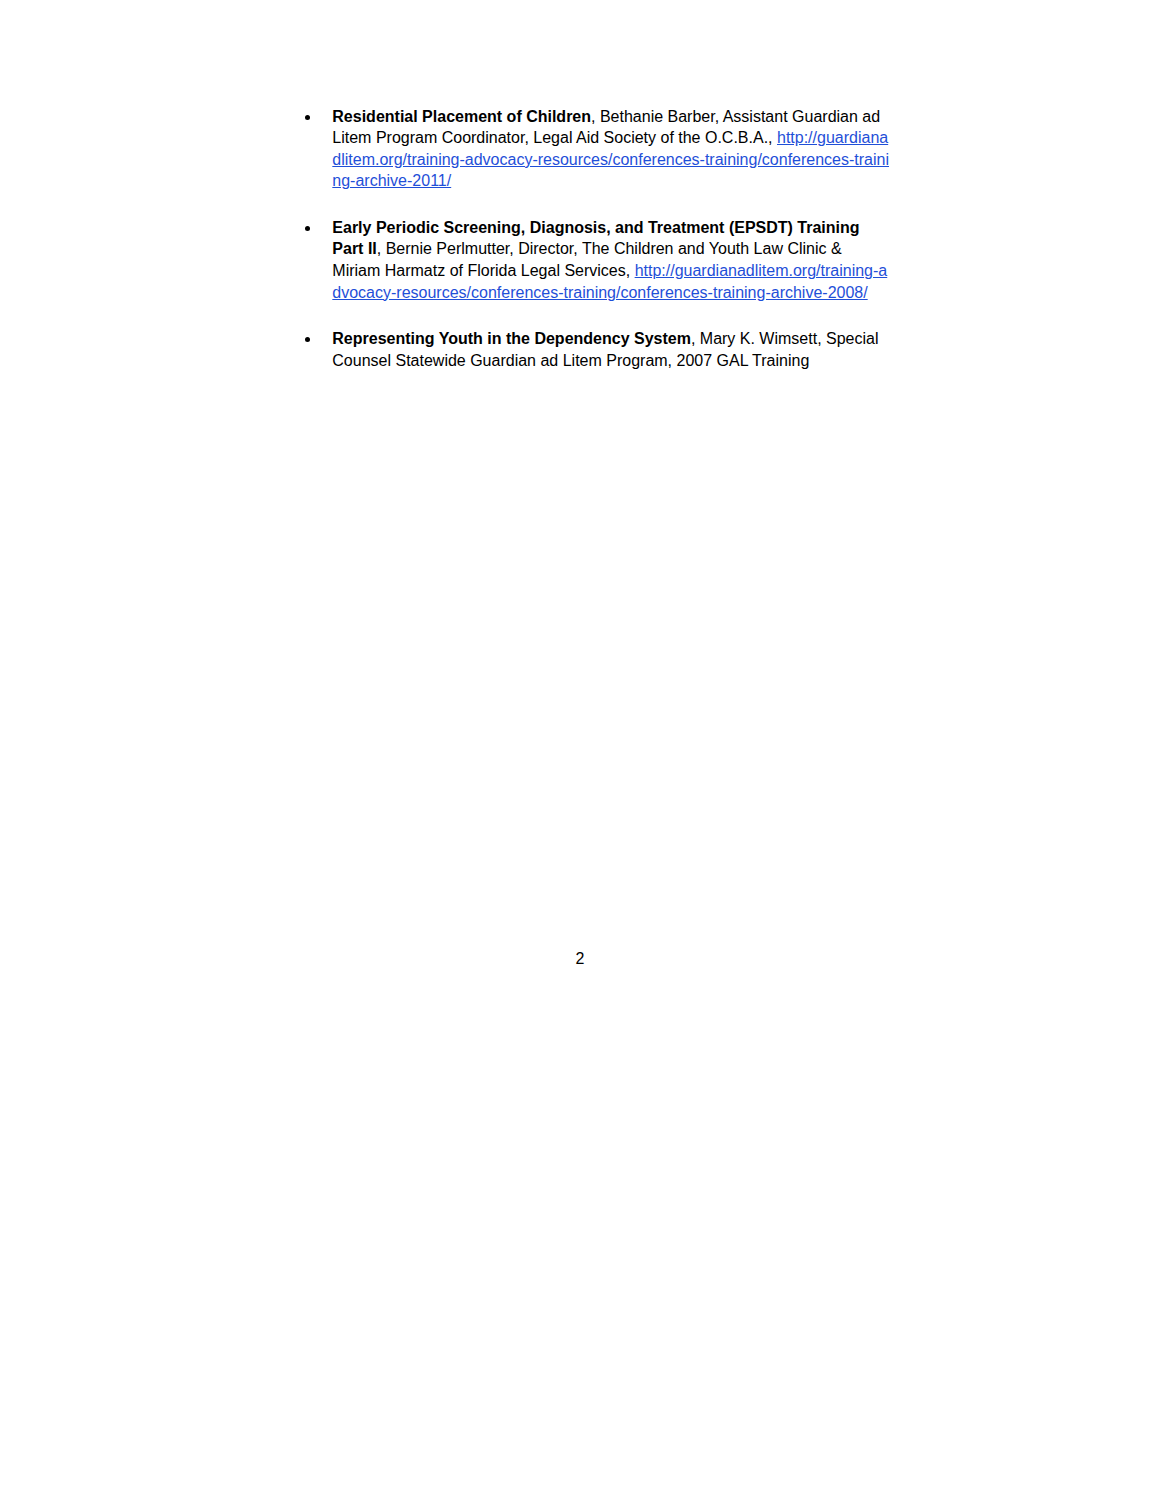Residential Placement of Children, Bethanie Barber, Assistant Guardian ad Litem Program Coordinator, Legal Aid Society of the O.C.B.A., http://guardianadlitem.org/training-advocacy-resources/conferences-training/conferences-training-archive-2011/
Early Periodic Screening, Diagnosis, and Treatment (EPSDT) Training Part II, Bernie Perlmutter, Director, The Children and Youth Law Clinic & Miriam Harmatz of Florida Legal Services, http://guardianadlitem.org/training-advocacy-resources/conferences-training/conferences-training-archive-2008/
Representing Youth in the Dependency System, Mary K. Wimsett, Special Counsel Statewide Guardian ad Litem Program, 2007 GAL Training
2